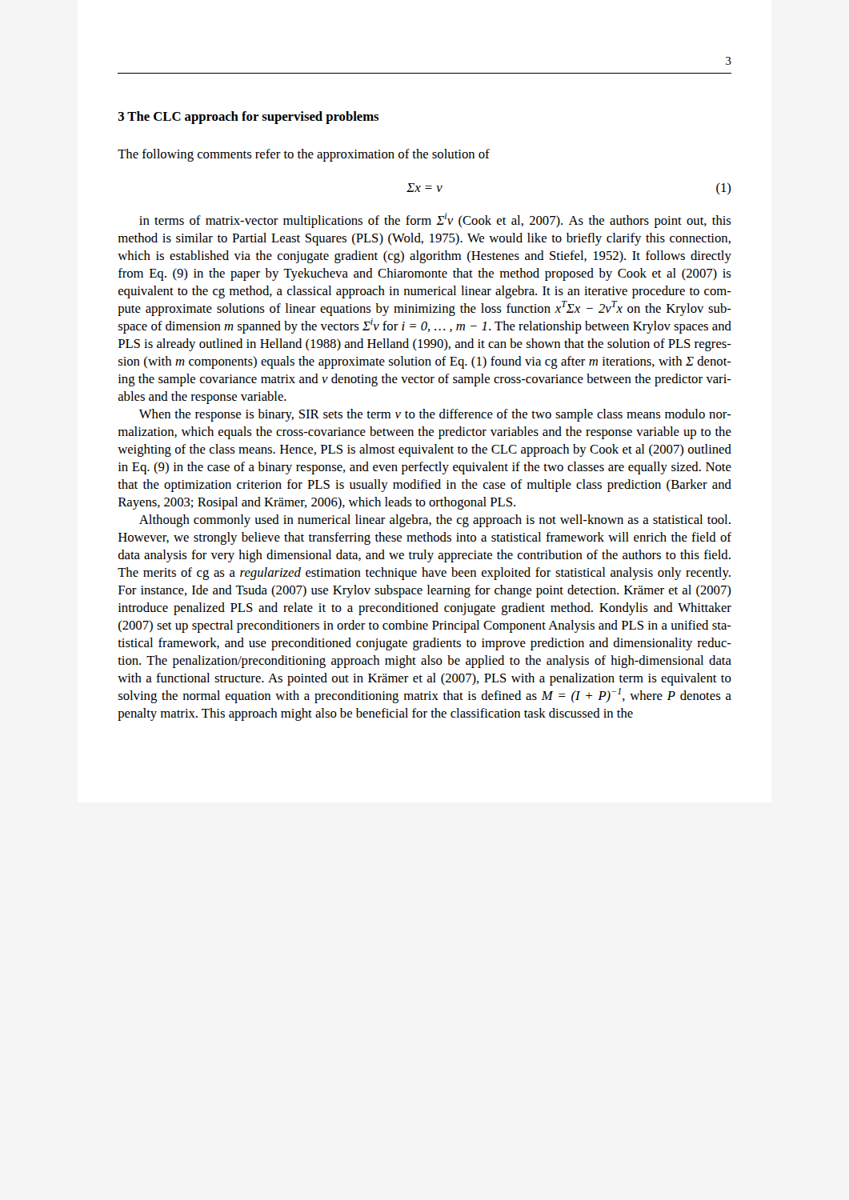3
3 The CLC approach for supervised problems
The following comments refer to the approximation of the solution of
Σx = ν(1)
in terms of matrix-vector multiplications of the form Σiν (Cook et al, 2007). As the authors point out, this method is similar to Partial Least Squares (PLS) (Wold, 1975). We would like to briefly clarify this connection, which is established via the conjugate gradient (cg) algorithm (Hestenes and Stiefel, 1952). It follows directly from Eq. (9) in the paper by Tyekucheva and Chiaromonte that the method proposed by Cook et al (2007) is equivalent to the cg method, a classical approach in numerical linear algebra. It is an iterative procedure to compute approximate solutions of linear equations by minimizing the loss function xTΣx − 2νTx on the Krylov subspace of dimension m spanned by the vectors Σiν for i = 0, … , m − 1. The relationship between Krylov spaces and PLS is already outlined in Helland (1988) and Helland (1990), and it can be shown that the solution of PLS regression (with m components) equals the approximate solution of Eq. (1) found via cg after m iterations, with Σ denoting the sample covariance matrix and ν denoting the vector of sample cross-covariance between the predictor variables and the response variable.
When the response is binary, SIR sets the term ν to the difference of the two sample class means modulo normalization, which equals the cross-covariance between the predictor variables and the response variable up to the weighting of the class means. Hence, PLS is almost equivalent to the CLC approach by Cook et al (2007) outlined in Eq. (9) in the case of a binary response, and even perfectly equivalent if the two classes are equally sized. Note that the optimization criterion for PLS is usually modified in the case of multiple class prediction (Barker and Rayens, 2003; Rosipal and Krämer, 2006), which leads to orthogonal PLS.
Although commonly used in numerical linear algebra, the cg approach is not well-known as a statistical tool. However, we strongly believe that transferring these methods into a statistical framework will enrich the field of data analysis for very high dimensional data, and we truly appreciate the contribution of the authors to this field. The merits of cg as a regularized estimation technique have been exploited for statistical analysis only recently. For instance, Ide and Tsuda (2007) use Krylov subspace learning for change point detection. Krämer et al (2007) introduce penalized PLS and relate it to a preconditioned conjugate gradient method. Kondylis and Whittaker (2007) set up spectral preconditioners in order to combine Principal Component Analysis and PLS in a unified statistical framework, and use preconditioned conjugate gradients to improve prediction and dimensionality reduction. The penalization/preconditioning approach might also be applied to the analysis of high-dimensional data with a functional structure. As pointed out in Krämer et al (2007), PLS with a penalization term is equivalent to solving the normal equation with a preconditioning matrix that is defined as M = (I + P)−1, where P denotes a penalty matrix. This approach might also be beneficial for the classification task discussed in the